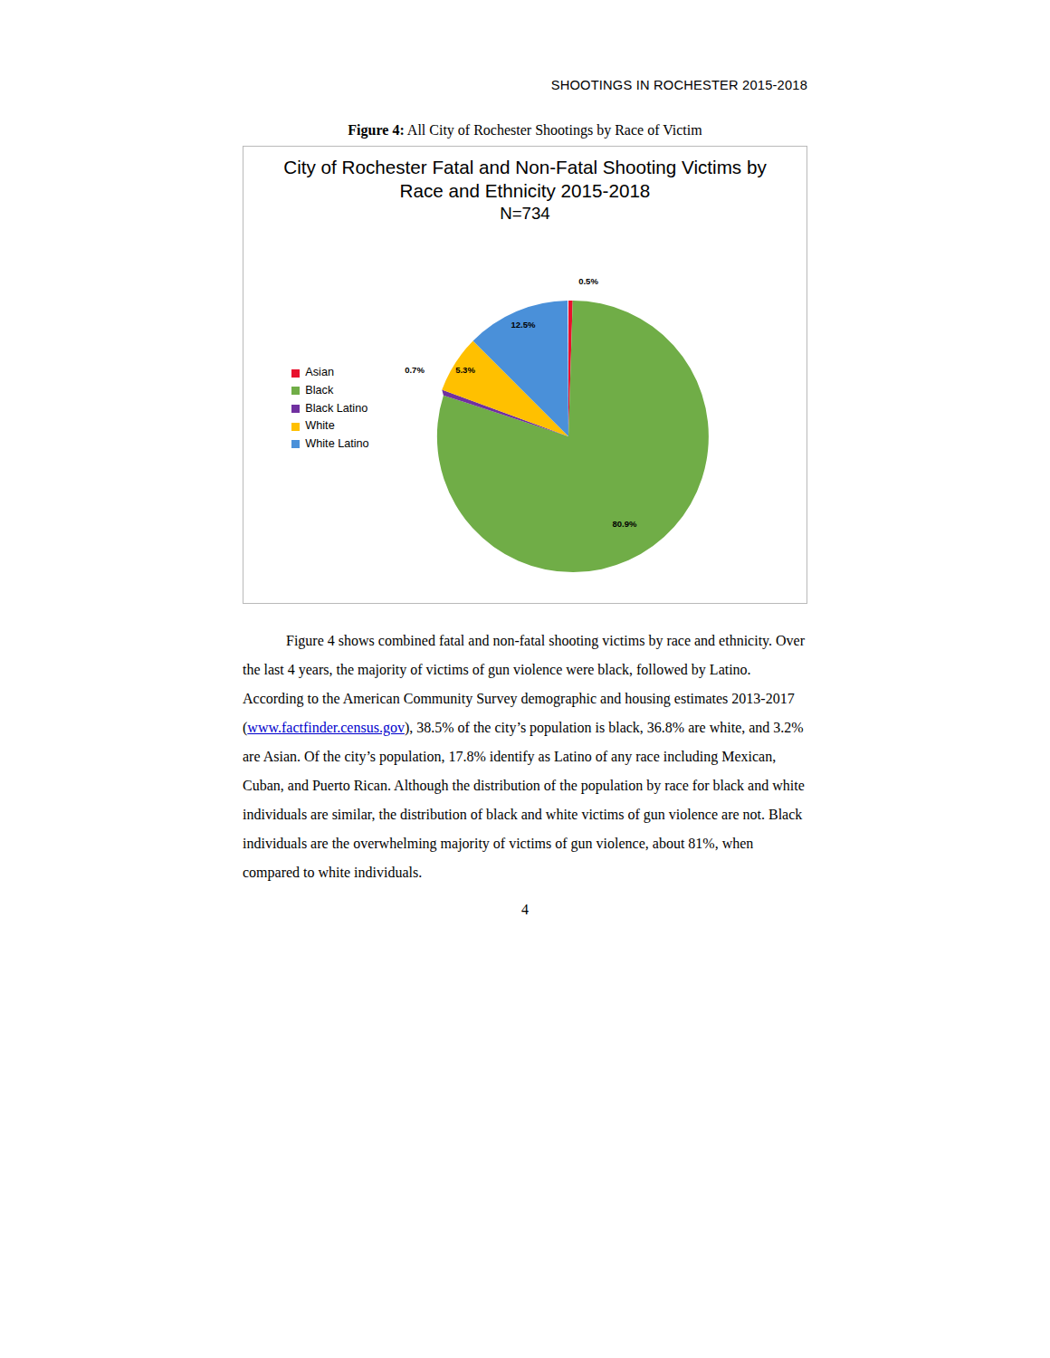SHOOTINGS IN ROCHESTER 2015-2018
Figure 4: All City of Rochester Shootings by Race of Victim
City of Rochester Fatal and Non-Fatal Shooting Victims by
Race and Ethnicity 2015-2018 N=734
Asian
Black
Black Latino
White
White Latino
0.5% 12.5% 5.3% 0.7% 80.9%
Figure 4 shows combined fatal and non-fatal shooting victims by race and ethnicity. Over the last 4 years, the majority of victims of gun violence were black, followed by Latino. According to the American Community Survey demographic and housing estimates 2013-2017 (www.factfinder.census.gov), 38.5% of the city’s population is black, 36.8% are white, and 3.2% are Asian. Of the city’s population, 17.8% identify as Latino of any race including Mexican, Cuban, and Puerto Rican. Although the distribution of the population by race for black and white individuals are similar, the distribution of black and white victims of gun violence are not. Black individuals are the overwhelming majority of victims of gun violence, about 81%, when compared to white individuals.
4